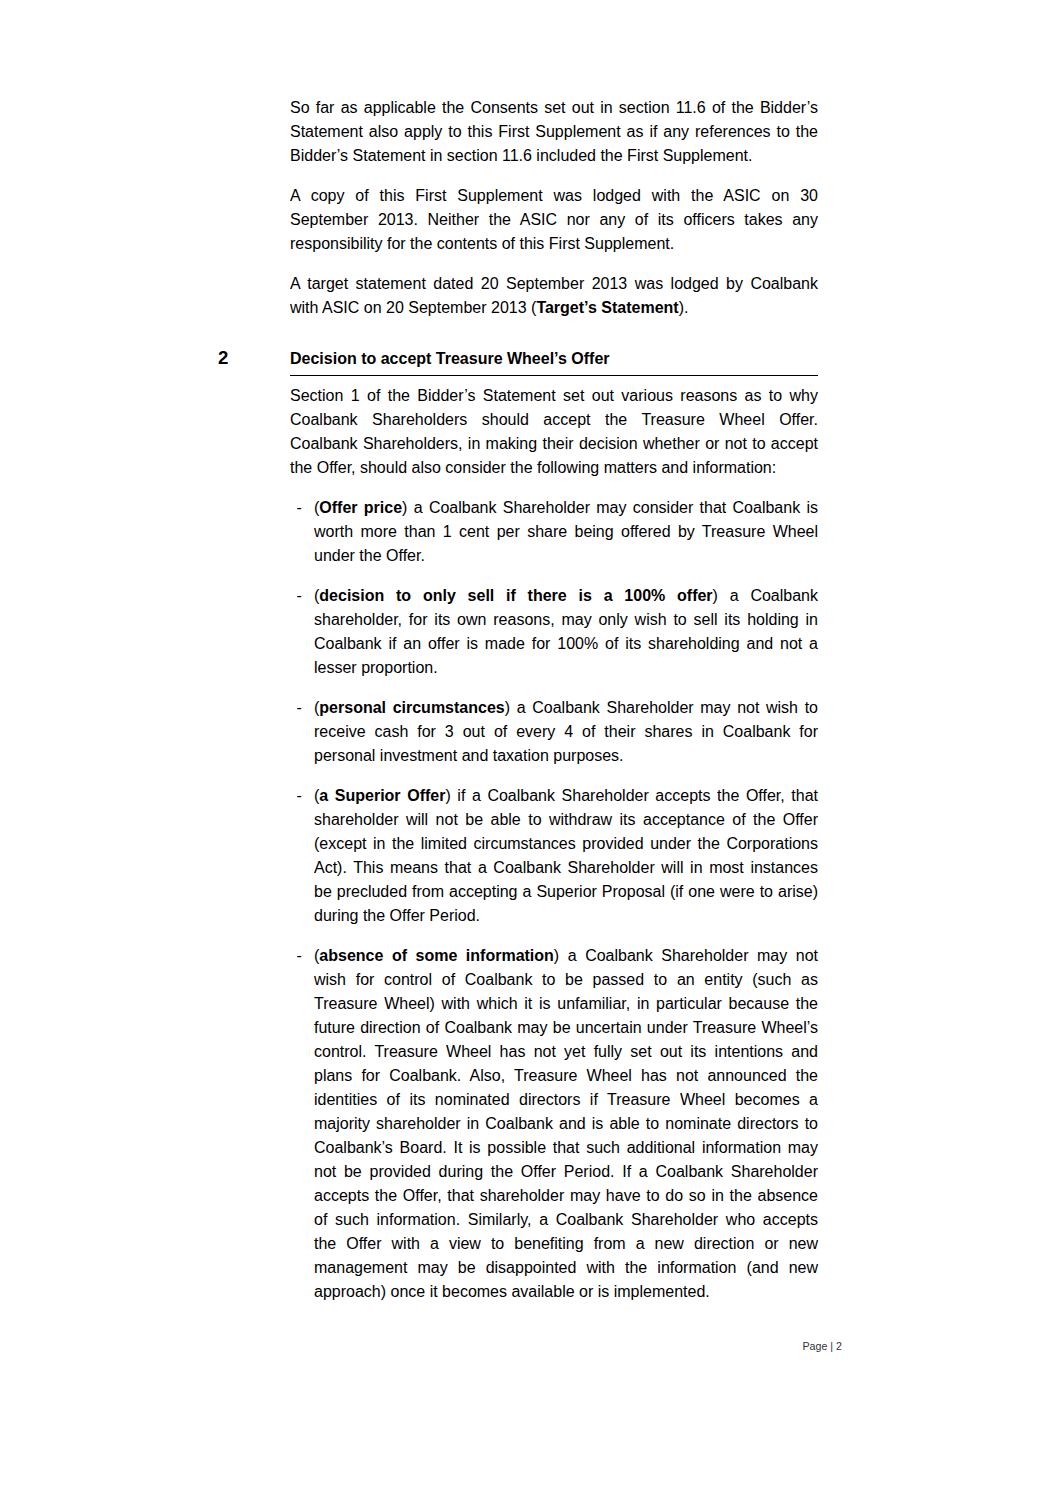So far as applicable the Consents set out in section 11.6 of the Bidder’s Statement also apply to this First Supplement as if any references to the Bidder’s Statement in section 11.6 included the First Supplement.
A copy of this First Supplement was lodged with the ASIC on 30 September 2013. Neither the ASIC nor any of its officers takes any responsibility for the contents of this First Supplement.
A target statement dated 20 September 2013 was lodged by Coalbank with ASIC on 20 September 2013 (Target’s Statement).
2 Decision to accept Treasure Wheel’s Offer
Section 1 of the Bidder’s Statement set out various reasons as to why Coalbank Shareholders should accept the Treasure Wheel Offer. Coalbank Shareholders, in making their decision whether or not to accept the Offer, should also consider the following matters and information:
(Offer price) a Coalbank Shareholder may consider that Coalbank is worth more than 1 cent per share being offered by Treasure Wheel under the Offer.
(decision to only sell if there is a 100% offer) a Coalbank shareholder, for its own reasons, may only wish to sell its holding in Coalbank if an offer is made for 100% of its shareholding and not a lesser proportion.
(personal circumstances) a Coalbank Shareholder may not wish to receive cash for 3 out of every 4 of their shares in Coalbank for personal investment and taxation purposes.
(a Superior Offer) if a Coalbank Shareholder accepts the Offer, that shareholder will not be able to withdraw its acceptance of the Offer (except in the limited circumstances provided under the Corporations Act). This means that a Coalbank Shareholder will in most instances be precluded from accepting a Superior Proposal (if one were to arise) during the Offer Period.
(absence of some information) a Coalbank Shareholder may not wish for control of Coalbank to be passed to an entity (such as Treasure Wheel) with which it is unfamiliar, in particular because the future direction of Coalbank may be uncertain under Treasure Wheel’s control. Treasure Wheel has not yet fully set out its intentions and plans for Coalbank. Also, Treasure Wheel has not announced the identities of its nominated directors if Treasure Wheel becomes a majority shareholder in Coalbank and is able to nominate directors to Coalbank’s Board. It is possible that such additional information may not be provided during the Offer Period. If a Coalbank Shareholder accepts the Offer, that shareholder may have to do so in the absence of such information. Similarly, a Coalbank Shareholder who accepts the Offer with a view to benefiting from a new direction or new management may be disappointed with the information (and new approach) once it becomes available or is implemented.
Page | 2